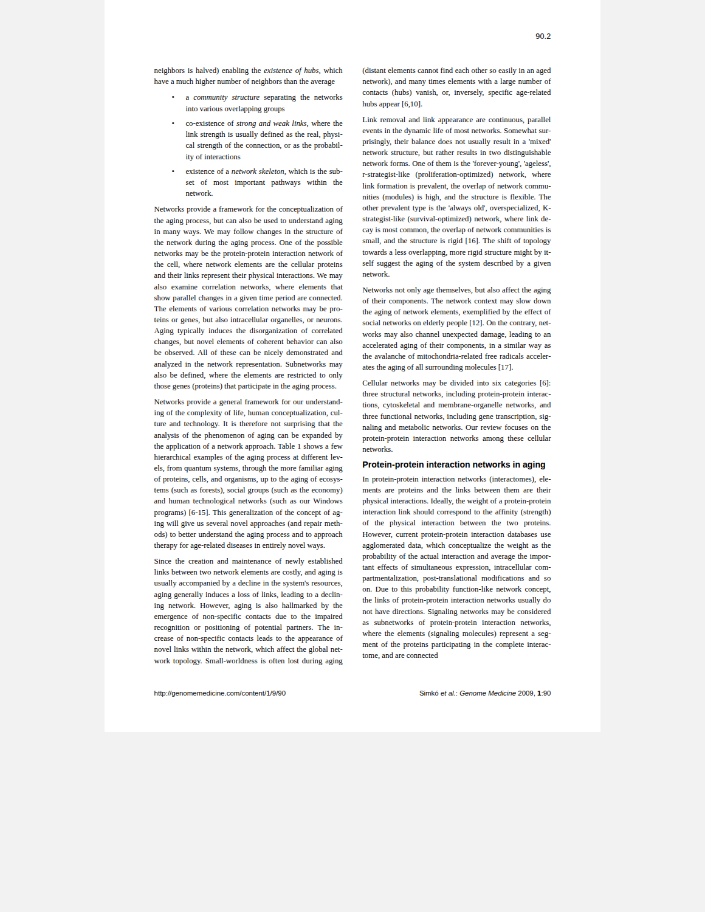90.2
neighbors is halved) enabling the existence of hubs, which have a much higher number of neighbors than the average
a community structure separating the networks into various overlapping groups
co-existence of strong and weak links, where the link strength is usually defined as the real, physical strength of the connection, or as the probability of interactions
existence of a network skeleton, which is the subset of most important pathways within the network.
Networks provide a framework for the conceptualization of the aging process, but can also be used to understand aging in many ways. We may follow changes in the structure of the network during the aging process. One of the possible networks may be the protein-protein interaction network of the cell, where network elements are the cellular proteins and their links represent their physical interactions. We may also examine correlation networks, where elements that show parallel changes in a given time period are connected. The elements of various correlation networks may be proteins or genes, but also intracellular organelles, or neurons. Aging typically induces the disorganization of correlated changes, but novel elements of coherent behavior can also be observed. All of these can be nicely demonstrated and analyzed in the network representation. Subnetworks may also be defined, where the elements are restricted to only those genes (proteins) that participate in the aging process.
Networks provide a general framework for our understanding of the complexity of life, human conceptualization, culture and technology. It is therefore not surprising that the analysis of the phenomenon of aging can be expanded by the application of a network approach. Table 1 shows a few hierarchical examples of the aging process at different levels, from quantum systems, through the more familiar aging of proteins, cells, and organisms, up to the aging of ecosystems (such as forests), social groups (such as the economy) and human technological networks (such as our Windows programs) [6-15]. This generalization of the concept of aging will give us several novel approaches (and repair methods) to better understand the aging process and to approach therapy for age-related diseases in entirely novel ways.
Since the creation and maintenance of newly established links between two network elements are costly, and aging is usually accompanied by a decline in the system's resources, aging generally induces a loss of links, leading to a declining network. However, aging is also hallmarked by the emergence of non-specific contacts due to the impaired recognition or positioning of potential partners. The increase of non-specific contacts leads to the appearance of novel links within the network, which affect the global network topology. Small-worldness is often lost during aging (distant elements cannot find each other so easily in an aged network), and many times elements with a large number of contacts (hubs) vanish, or, inversely, specific age-related hubs appear [6,10].
Link removal and link appearance are continuous, parallel events in the dynamic life of most networks. Somewhat surprisingly, their balance does not usually result in a 'mixed' network structure, but rather results in two distinguishable network forms. One of them is the 'forever-young', 'ageless', r-strategist-like (proliferation-optimized) network, where link formation is prevalent, the overlap of network communities (modules) is high, and the structure is flexible. The other prevalent type is the 'always old', overspecialized, K-strategist-like (survival-optimized) network, where link decay is most common, the overlap of network communities is small, and the structure is rigid [16]. The shift of topology towards a less overlapping, more rigid structure might by itself suggest the aging of the system described by a given network.
Networks not only age themselves, but also affect the aging of their components. The network context may slow down the aging of network elements, exemplified by the effect of social networks on elderly people [12]. On the contrary, networks may also channel unexpected damage, leading to an accelerated aging of their components, in a similar way as the avalanche of mitochondria-related free radicals accelerates the aging of all surrounding molecules [17].
Cellular networks may be divided into six categories [6]: three structural networks, including protein-protein interactions, cytoskeletal and membrane-organelle networks, and three functional networks, including gene transcription, signaling and metabolic networks. Our review focuses on the protein-protein interaction networks among these cellular networks.
Protein-protein interaction networks in aging
In protein-protein interaction networks (interactomes), elements are proteins and the links between them are their physical interactions. Ideally, the weight of a protein-protein interaction link should correspond to the affinity (strength) of the physical interaction between the two proteins. However, current protein-protein interaction databases use agglomerated data, which conceptualize the weight as the probability of the actual interaction and average the important effects of simultaneous expression, intracellular compartmentalization, post-translational modifications and so on. Due to this probability function-like network concept, the links of protein-protein interaction networks usually do not have directions. Signaling networks may be considered as subnetworks of protein-protein interaction networks, where the elements (signaling molecules) represent a segment of the proteins participating in the complete interactome, and are connected
http://genomemedicine.com/content/1/9/90
Simkó et al.: Genome Medicine 2009, 1:90